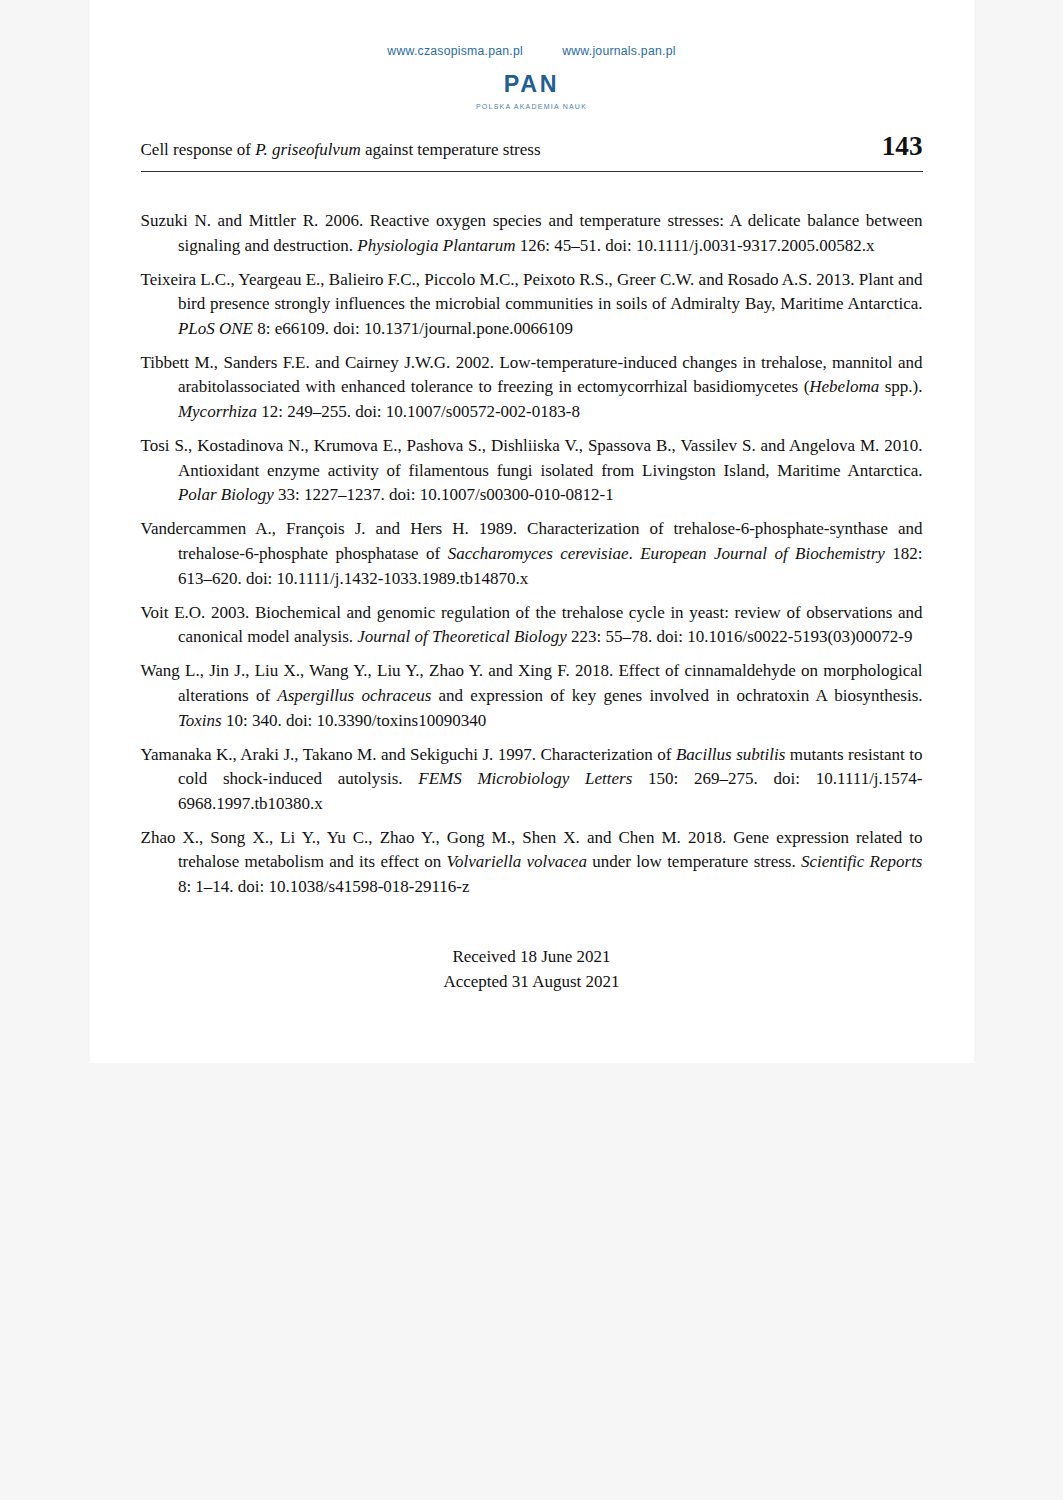www.czasopisma.pan.pl www.journals.pan.pl
PANPOLSKA AKADEMIA NAUK
Cell response of P. griseofulvum against temperature stress 143
Suzuki N. and Mittler R. 2006. Reactive oxygen species and temperature stresses: A delicate balance between signaling and destruction. Physiologia Plantarum 126: 45–51. doi: 10.1111/j.0031-9317.2005.00582.x
Teixeira L.C., Yeargeau E., Balieiro F.C., Piccolo M.C., Peixoto R.S., Greer C.W. and Rosado A.S. 2013. Plant and bird presence strongly influences the microbial communities in soils of Admiralty Bay, Maritime Antarctica. PLoS ONE 8: e66109. doi: 10.1371/journal.pone.0066109
Tibbett M., Sanders F.E. and Cairney J.W.G. 2002. Low-temperature-induced changes in trehalose, mannitol and arabitolassociated with enhanced tolerance to freezing in ectomycorrhizal basidiomycetes (Hebeloma spp.). Mycorrhiza 12: 249–255. doi: 10.1007/s00572-002-0183-8
Tosi S., Kostadinova N., Krumova E., Pashova S., Dishliiska V., Spassova B., Vassilev S. and Angelova M. 2010. Antioxidant enzyme activity of filamentous fungi isolated from Livingston Island, Maritime Antarctica. Polar Biology 33: 1227–1237. doi: 10.1007/s00300-010-0812-1
Vandercammen A., François J. and Hers H. 1989. Characterization of trehalose-6-phosphate-synthase and trehalose-6-phosphate phosphatase of Saccharomyces cerevisiae. European Journal of Biochemistry 182: 613–620. doi: 10.1111/j.1432-1033.1989.tb14870.x
Voit E.O. 2003. Biochemical and genomic regulation of the trehalose cycle in yeast: review of observations and canonical model analysis. Journal of Theoretical Biology 223: 55–78. doi: 10.1016/s0022-5193(03)00072-9
Wang L., Jin J., Liu X., Wang Y., Liu Y., Zhao Y. and Xing F. 2018. Effect of cinnamaldehyde on morphological alterations of Aspergillus ochraceus and expression of key genes involved in ochratoxin A biosynthesis. Toxins 10: 340. doi: 10.3390/toxins10090340
Yamanaka K., Araki J., Takano M. and Sekiguchi J. 1997. Characterization of Bacillus subtilis mutants resistant to cold shock-induced autolysis. FEMS Microbiology Letters 150: 269–275. doi: 10.1111/j.1574-6968.1997.tb10380.x
Zhao X., Song X., Li Y., Yu C., Zhao Y., Gong M., Shen X. and Chen M. 2018. Gene expression related to trehalose metabolism and its effect on Volvariella volvacea under low temperature stress. Scientific Reports 8: 1–14. doi: 10.1038/s41598-018-29116-z
Received 18 June 2021
Accepted 31 August 2021